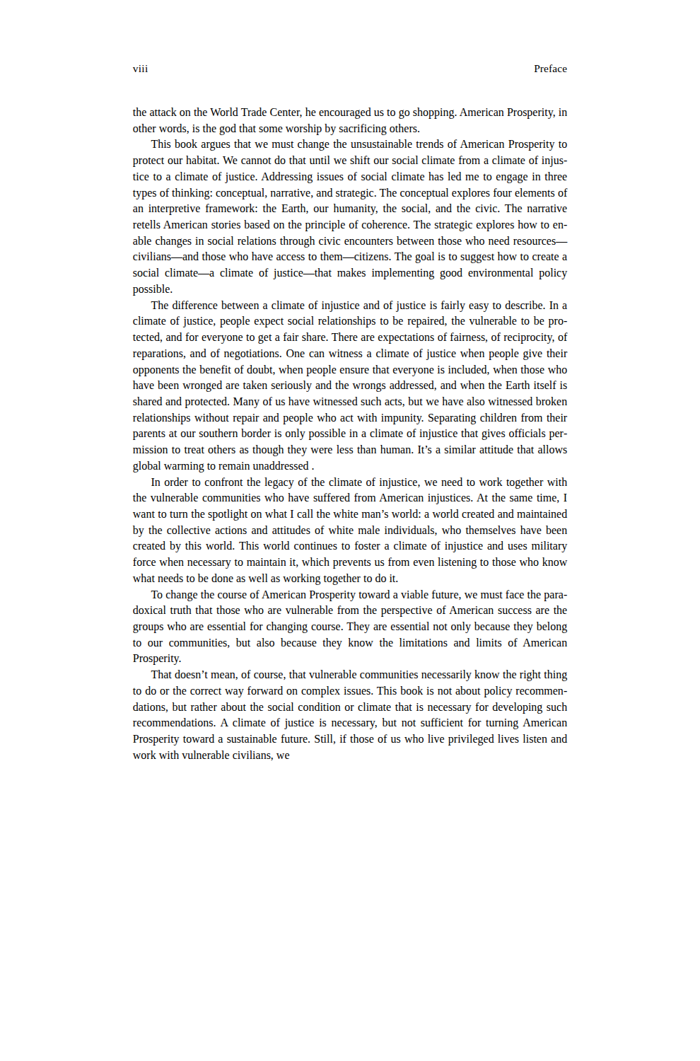viii Preface
the attack on the World Trade Center, he encouraged us to go shopping. American Prosperity, in other words, is the god that some worship by sacrificing others.
This book argues that we must change the unsustainable trends of American Prosperity to protect our habitat. We cannot do that until we shift our social climate from a climate of injustice to a climate of justice. Addressing issues of social climate has led me to engage in three types of thinking: conceptual, narrative, and strategic. The conceptual explores four elements of an interpretive framework: the Earth, our humanity, the social, and the civic. The narrative retells American stories based on the principle of coherence. The strategic explores how to enable changes in social relations through civic encounters between those who need resources—civilians—and those who have access to them—citizens. The goal is to suggest how to create a social climate—a climate of justice—that makes implementing good environmental policy possible.
The difference between a climate of injustice and of justice is fairly easy to describe. In a climate of justice, people expect social relationships to be repaired, the vulnerable to be protected, and for everyone to get a fair share. There are expectations of fairness, of reciprocity, of reparations, and of negotiations. One can witness a climate of justice when people give their opponents the benefit of doubt, when people ensure that everyone is included, when those who have been wronged are taken seriously and the wrongs addressed, and when the Earth itself is shared and protected. Many of us have witnessed such acts, but we have also witnessed broken relationships without repair and people who act with impunity. Separating children from their parents at our southern border is only possible in a climate of injustice that gives officials permission to treat others as though they were less than human. It’s a similar attitude that allows global warming to remain unaddressed .
In order to confront the legacy of the climate of injustice, we need to work together with the vulnerable communities who have suffered from American injustices. At the same time, I want to turn the spotlight on what I call the white man’s world: a world created and maintained by the collective actions and attitudes of white male individuals, who themselves have been created by this world. This world continues to foster a climate of injustice and uses military force when necessary to maintain it, which prevents us from even listening to those who know what needs to be done as well as working together to do it.
To change the course of American Prosperity toward a viable future, we must face the paradoxical truth that those who are vulnerable from the perspective of American success are the groups who are essential for changing course. They are essential not only because they belong to our communities, but also because they know the limitations and limits of American Prosperity.
That doesn’t mean, of course, that vulnerable communities necessarily know the right thing to do or the correct way forward on complex issues. This book is not about policy recommendations, but rather about the social condition or climate that is necessary for developing such recommendations. A climate of justice is necessary, but not sufficient for turning American Prosperity toward a sustainable future. Still, if those of us who live privileged lives listen and work with vulnerable civilians, we